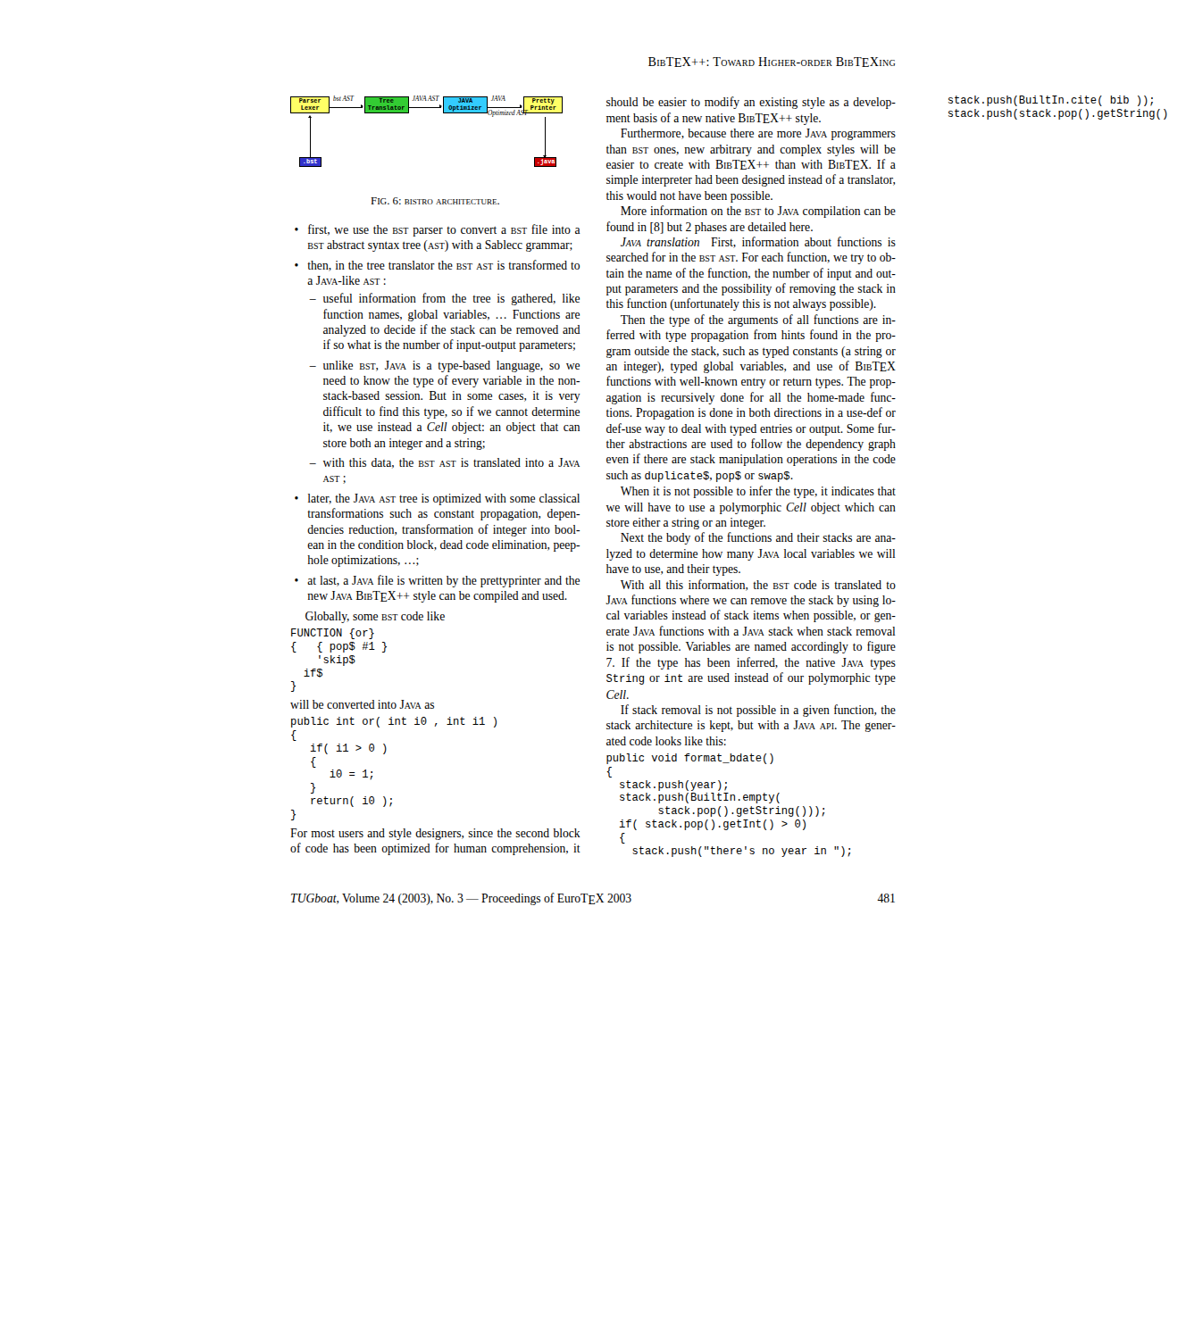Bib TEX++: Toward Higher-order Bib TEXing
Parser
Lexer
Tree
Translator
JAVA
Optimizer
Pretty
Printer
.bst
.java
bst AST
JAVA AST
JAVA
Optimized AST
FIG. 6: bistro architecture.
first, we use the bst parser to convert a bst file into a bst abstract syntax tree (ast) with a Sablecc grammar;
then, in the tree translator the bst ast is transformed to a Java-like ast :
useful information from the tree is gathered, like function names, global variables, … Functions are analyzed to decide if the stack can be removed and if so what is the number of input-output parameters;
unlike bst, Java is a type-based language, so we need to know the type of every variable in the non-stack-based session. But in some cases, it is very difficult to find this type, so if we cannot determine it, we use instead a Cell object: an object that can store both an integer and a string;
with this data, the bst ast is translated into a Java ast ;
later, the Java ast tree is optimized with some classical transformations such as constant propagation, dependencies reduction, transformation of integer into boolean in the condition block, dead code elimination, peephole optimizations, …;
at last, a Java file is written by the prettyprinter and the new Java Bib TEX++ style can be compiled and used.
Globally, some bst code like
FUNCTION {or}
{   { pop$ #1 }
    'skip$
  if$
}
will be converted into Java as
public int or( int i0 , int i1 )
{
   if( i1 > 0 )
   {
      i0 = 1;
   }
   return( i0 );
}
For most users and style designers, since the second block of code has been optimized for human comprehension, it should be easier to modify an existing style as a development basis of a new native Bib TEX++ style.
Furthermore, because there are more Java programmers than bst ones, new arbitrary and complex styles will be easier to create with Bib TEX++ than with Bib TEX. If a simple interpreter had been designed instead of a translator, this would not have been possible.
More information on the bst to Java compilation can be found in [8] but 2 phases are detailed here.
Java translation First, information about functions is searched for in the bst ast. For each function, we try to obtain the name of the function, the number of input and output parameters and the possibility of removing the stack in this function (unfortunately this is not always possible).
Then the type of the arguments of all functions are inferred with type propagation from hints found in the program outside the stack, such as typed constants (a string or an integer), typed global variables, and use of Bib TEX functions with well-known entry or return types. The propagation is recursively done for all the home-made functions. Propagation is done in both directions in a use-def or def-use way to deal with typed entries or output. Some further abstractions are used to follow the dependency graph even if there are stack manipulation operations in the code such as duplicate$, pop$ or swap$.
When it is not possible to infer the type, it indicates that we will have to use a polymorphic Cell object which can store either a string or an integer.
Next the body of the functions and their stacks are analyzed to determine how many Java local variables we will have to use, and their types.
With all this information, the bst code is translated to Java functions where we can remove the stack by using local variables instead of stack items when possible, or generate Java functions with a Java stack when stack removal is not possible. Variables are named accordingly to figure 7. If the type has been inferred, the native Java types String or int are used instead of our polymorphic type Cell.
If stack removal is not possible in a given function, the stack architecture is kept, but with a Java api. The generated code looks like this:
public void format_bdate()
{
  stack.push(year);
  stack.push(BuiltIn.empty(
        stack.pop().getString()));
  if( stack.pop().getInt() > 0)
  {
    stack.push("there's no year in ");
    stack.push(BuiltIn.cite( bib ));
    stack.push(stack.pop().getString()
TUGboat, Volume 24 (2003), No. 3 — Proceedings of EuroTEX 2003 481